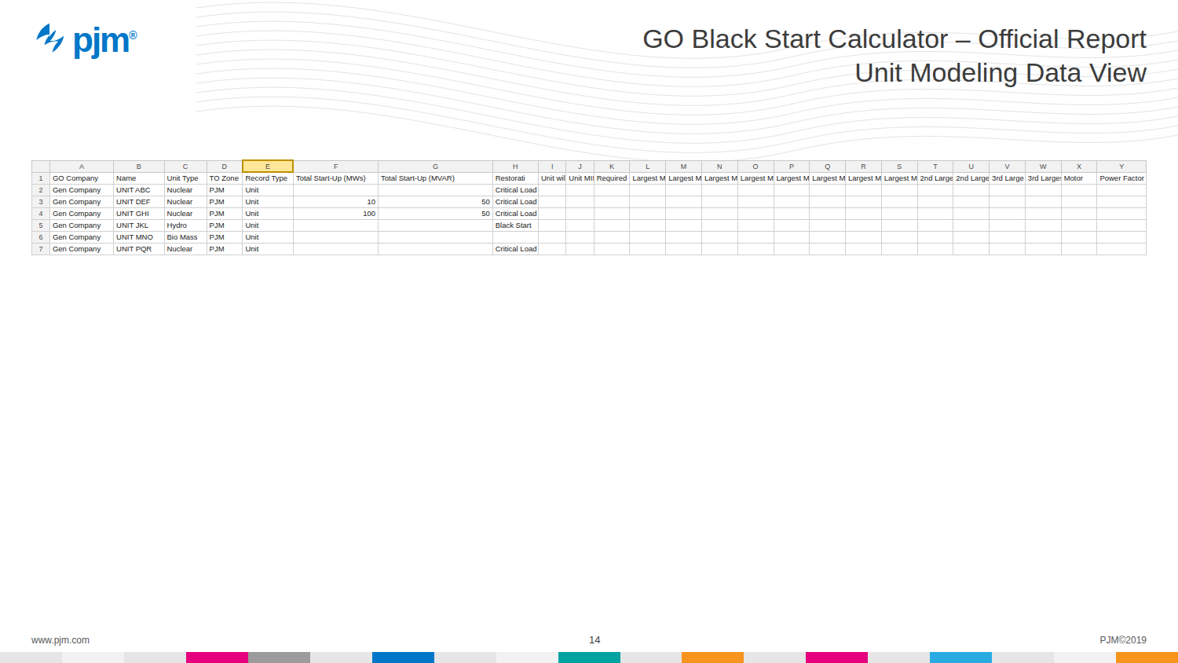pjm®
GO Black Start Calculator – Official Report
Unit Modeling Data View
| | A | B | C | D | E | F | G | H | I | J | K | L | M | N | O | P | Q | R | S | T | U | V | W | X | Y |
| --- | --- | --- | --- | --- | --- | --- | --- | --- | --- | --- | --- | --- | --- | --- | --- | --- | --- | --- | --- | --- | --- | --- | --- | --- | --- |
| 1 | GO Company | Name | Unit Type | TO Zone | Record Type | Total Start-Up (MWs) | Total Start-Up (MVAR) | Restorati | Unit will | Unit MIN | Required | Largest M | Largest M | Largest M | Largest M | Largest M | Largest M | Largest M | Largest M | 2nd Large | 2nd Large | 3rd Large | 3rd Largest | Motor | Power Factor |
| 2 | Gen Company | UNIT ABC | Nuclear | PJM | Unit | | | Critical Load | | | | | | | | | | | | | | | | | |
| 3 | Gen Company | UNIT DEF | Nuclear | PJM | Unit | 10 | 50 | Critical Load | | | | | | | | | | | | | | | | | |
| 4 | Gen Company | UNIT GHI | Nuclear | PJM | Unit | 100 | 50 | Critical Load | | | | | | | | | | | | | | | | | |
| 5 | Gen Company | UNIT JKL | Hydro | PJM | Unit | | | Black Start | | | | | | | | | | | | | | | | | |
| 6 | Gen Company | UNIT MNO | Bio Mass | PJM | Unit | | | | | | | | | | | | | | | | | | | | |
| 7 | Gen Company | UNIT PQR | Nuclear | PJM | Unit | | | Critical Load | | | | | | | | | | | | | | | | | |
www.pjm.com 14 PJM©2019